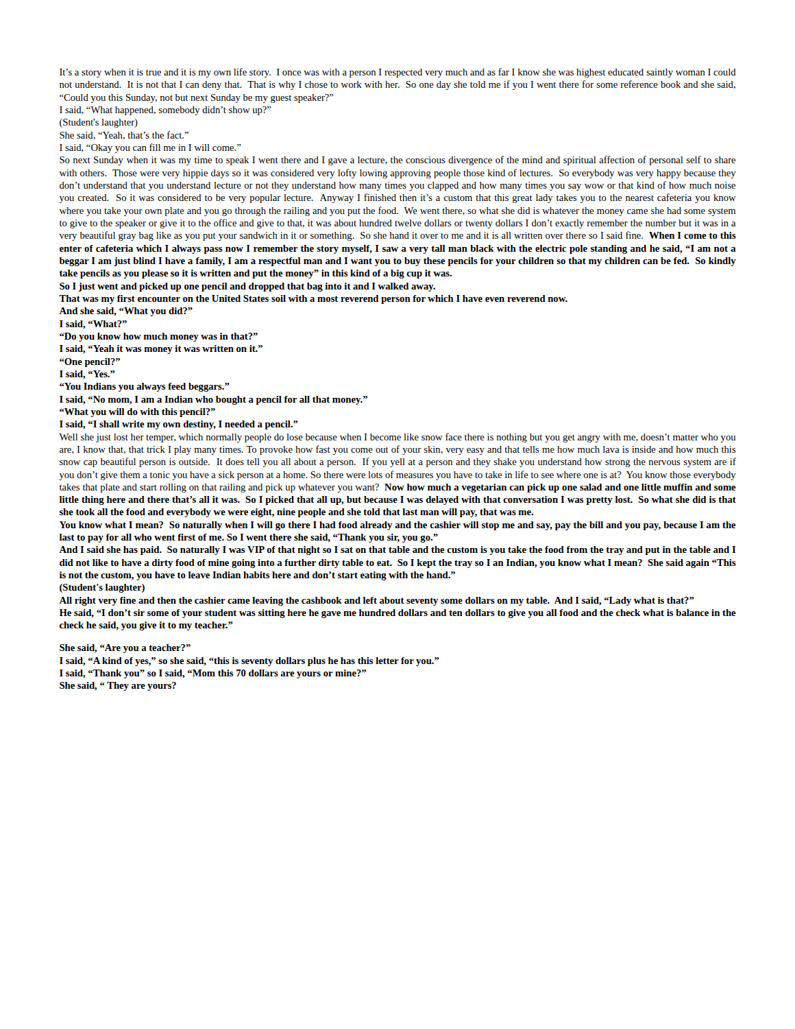It’s a story when it is true and it is my own life story. I once was with a person I respected very much and as far I know she was highest educated saintly woman I could not understand. It is not that I can deny that. That is why I chose to work with her. So one day she told me if you I went there for some reference book and she said, “Could you this Sunday, not but next Sunday be my guest speaker?”
I said, “What happened, somebody didn’t show up?”
(Student's laughter)
She said, “Yeah, that’s the fact.”
I said, “Okay you can fill me in I will come.”
So next Sunday when it was my time to speak I went there and I gave a lecture, the conscious divergence of the mind and spiritual affection of personal self to share with others. Those were very hippie days so it was considered very lofty lowing approving people those kind of lectures. So everybody was very happy because they don’t understand that you understand lecture or not they understand how many times you clapped and how many times you say wow or that kind of how much noise you created. So it was considered to be very popular lecture. Anyway I finished then it’s a custom that this great lady takes you to the nearest cafeteria you know where you take your own plate and you go through the railing and you put the food. We went there, so what she did is whatever the money came she had some system to give to the speaker or give it to the office and give to that, it was about hundred twelve dollars or twenty dollars I don’t exactly remember the number but it was in a very beautiful gray bag like as you put your sandwich in it or something. So she hand it over to me and it is all written over there so I said fine. When I come to this enter of cafeteria which I always pass now I remember the story myself, I saw a very tall man black with the electric pole standing and he said, “I am not a beggar I am just blind I have a family, I am a respectful man and I want you to buy these pencils for your children so that my children can be fed. So kindly take pencils as you please so it is written and put the money” in this kind of a big cup it was.
So I just went and picked up one pencil and dropped that bag into it and I walked away.
That was my first encounter on the United States soil with a most reverend person for which I have even reverend now.
And she said, “What you did?”
I said, “What?”
“Do you know how much money was in that?”
I said, “Yeah it was money it was written on it.”
“One pencil?”
I said, “Yes.”
“You Indians you always feed beggars.”
I said, “No mom, I am a Indian who bought a pencil for all that money.”
“What you will do with this pencil?”
I said, “I shall write my own destiny, I needed a pencil.”
Well she just lost her temper, which normally people do lose because when I become like snow face there is nothing but you get angry with me, doesn’t matter who you are, I know that, that trick I play many times. To provoke how fast you come out of your skin, very easy and that tells me how much lava is inside and how much this snow cap beautiful person is outside. It does tell you all about a person. If you yell at a person and they shake you understand how strong the nervous system are if you don’t give them a tonic you have a sick person at a home. So there were lots of measures you have to take in life to see where one is at? You know those everybody takes that plate and start rolling on that railing and pick up whatever you want? Now how much a vegetarian can pick up one salad and one little muffin and some little thing here and there that’s all it was. So I picked that all up, but because I was delayed with that conversation I was pretty lost. So what she did is that she took all the food and everybody we were eight, nine people and she told that last man will pay, that was me.
You know what I mean? So naturally when I will go there I had food already and the cashier will stop me and say, pay the bill and you pay, because I am the last to pay for all who went first of me. So I went there she said, “Thank you sir, you go.”
And I said she has paid. So naturally I was VIP of that night so I sat on that table and the custom is you take the food from the tray and put in the table and I did not like to have a dirty food of mine going into a further dirty table to eat. So I kept the tray so I an Indian, you know what I mean? She said again “This is not the custom, you have to leave Indian habits here and don’t start eating with the hand.”
(Student's laughter)
All right very fine and then the cashier came leaving the cashbook and left about seventy some dollars on my table. And I said, “Lady what is that?”
He said, “I don’t sir some of your student was sitting here he gave me hundred dollars and ten dollars to give you all food and the check what is balance in the check he said, you give it to my teacher.”
She said, “Are you a teacher?”
I said, “A kind of yes,” so she said, “this is seventy dollars plus he has this letter for you.”
I said, “Thank you” so I said, “Mom this 70 dollars are yours or mine?”
She said, “ They are yours?